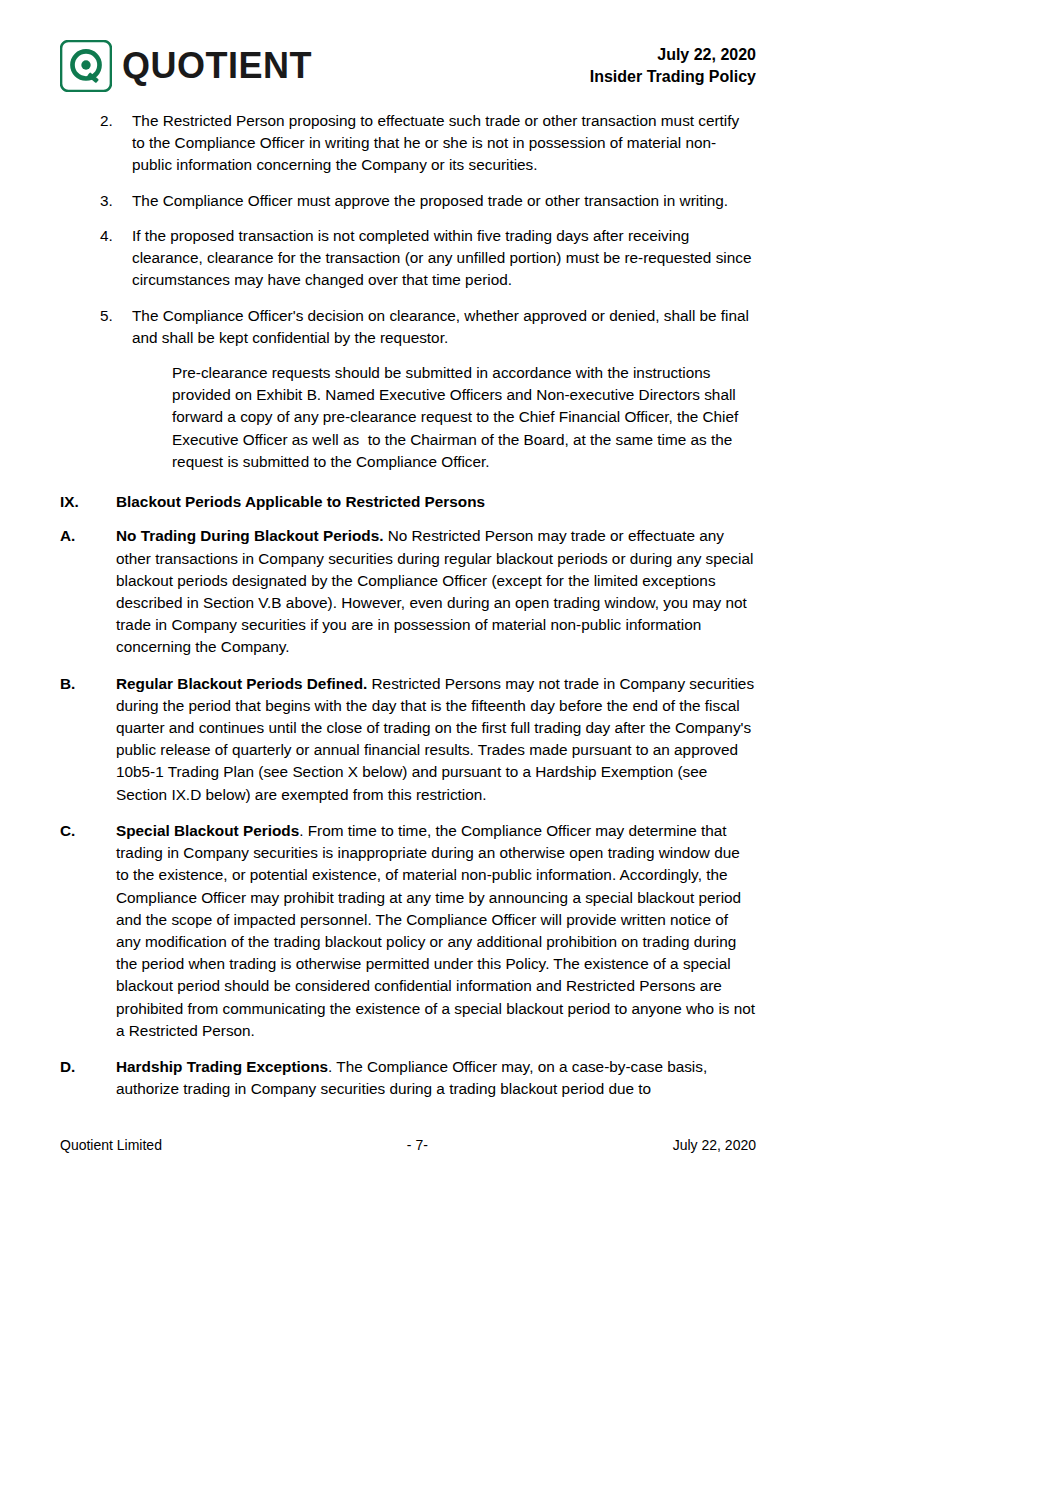QUOTIENT
July 22, 2020
Insider Trading Policy
2. The Restricted Person proposing to effectuate such trade or other transaction must certify to the Compliance Officer in writing that he or she is not in possession of material non-public information concerning the Company or its securities.
3. The Compliance Officer must approve the proposed trade or other transaction in writing.
4. If the proposed transaction is not completed within five trading days after receiving clearance, clearance for the transaction (or any unfilled portion) must be re-requested since circumstances may have changed over that time period.
5. The Compliance Officer's decision on clearance, whether approved or denied, shall be final and shall be kept confidential by the requestor.
Pre-clearance requests should be submitted in accordance with the instructions provided on Exhibit B. Named Executive Officers and Non-executive Directors shall forward a copy of any pre-clearance request to the Chief Financial Officer, the Chief Executive Officer as well as to the Chairman of the Board, at the same time as the request is submitted to the Compliance Officer.
IX. Blackout Periods Applicable to Restricted Persons
A. No Trading During Blackout Periods. No Restricted Person may trade or effectuate any other transactions in Company securities during regular blackout periods or during any special blackout periods designated by the Compliance Officer (except for the limited exceptions described in Section V.B above). However, even during an open trading window, you may not trade in Company securities if you are in possession of material non-public information concerning the Company.
B. Regular Blackout Periods Defined. Restricted Persons may not trade in Company securities during the period that begins with the day that is the fifteenth day before the end of the fiscal quarter and continues until the close of trading on the first full trading day after the Company's public release of quarterly or annual financial results. Trades made pursuant to an approved 10b5-1 Trading Plan (see Section X below) and pursuant to a Hardship Exemption (see Section IX.D below) are exempted from this restriction.
C. Special Blackout Periods. From time to time, the Compliance Officer may determine that trading in Company securities is inappropriate during an otherwise open trading window due to the existence, or potential existence, of material non-public information. Accordingly, the Compliance Officer may prohibit trading at any time by announcing a special blackout period and the scope of impacted personnel. The Compliance Officer will provide written notice of any modification of the trading blackout policy or any additional prohibition on trading during the period when trading is otherwise permitted under this Policy. The existence of a special blackout period should be considered confidential information and Restricted Persons are prohibited from communicating the existence of a special blackout period to anyone who is not a Restricted Person.
D. Hardship Trading Exceptions. The Compliance Officer may, on a case-by-case basis, authorize trading in Company securities during a trading blackout period due to
Quotient Limited
- 7-
July 22, 2020